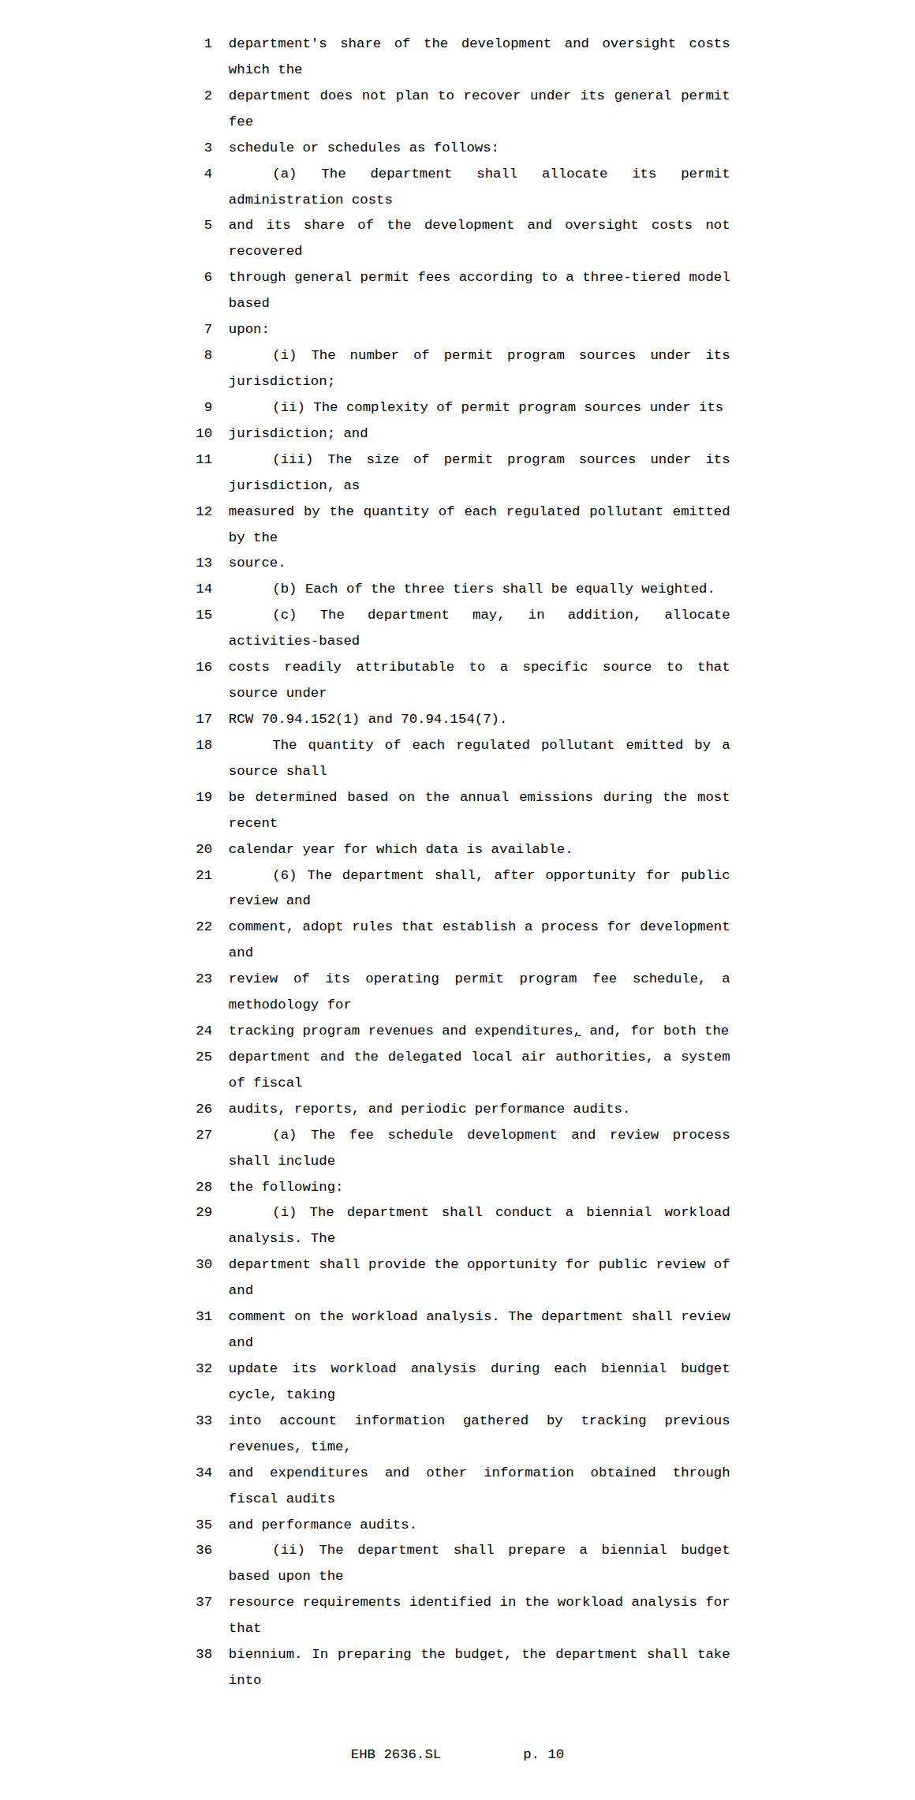department's share of the development and oversight costs which the
department does not plan to recover under its general permit fee
schedule or schedules as follows:
(a) The department shall allocate its permit administration costs
and its share of the development and oversight costs not recovered
through general permit fees according to a three-tiered model based
upon:
(i) The number of permit program sources under its jurisdiction;
(ii) The complexity of permit program sources under its
jurisdiction; and
(iii) The size of permit program sources under its jurisdiction, as
measured by the quantity of each regulated pollutant emitted by the
source.
(b) Each of the three tiers shall be equally weighted.
(c) The department may, in addition, allocate activities-based
costs readily attributable to a specific source to that source under
RCW 70.94.152(1) and 70.94.154(7).
The quantity of each regulated pollutant emitted by a source shall
be determined based on the annual emissions during the most recent
calendar year for which data is available.
(6) The department shall, after opportunity for public review and
comment, adopt rules that establish a process for development and
review of its operating permit program fee schedule, a methodology for
tracking program revenues and expenditures, and, for both the
department and the delegated local air authorities, a system of fiscal
audits, reports, and periodic performance audits.
(a) The fee schedule development and review process shall include
the following:
(i) The department shall conduct a biennial workload analysis. The
department shall provide the opportunity for public review of and
comment on the workload analysis. The department shall review and
update its workload analysis during each biennial budget cycle, taking
into account information gathered by tracking previous revenues, time,
and expenditures and other information obtained through fiscal audits
and performance audits.
(ii) The department shall prepare a biennial budget based upon the
resource requirements identified in the workload analysis for that
biennium. In preparing the budget, the department shall take into
EHB 2636.SL p. 10